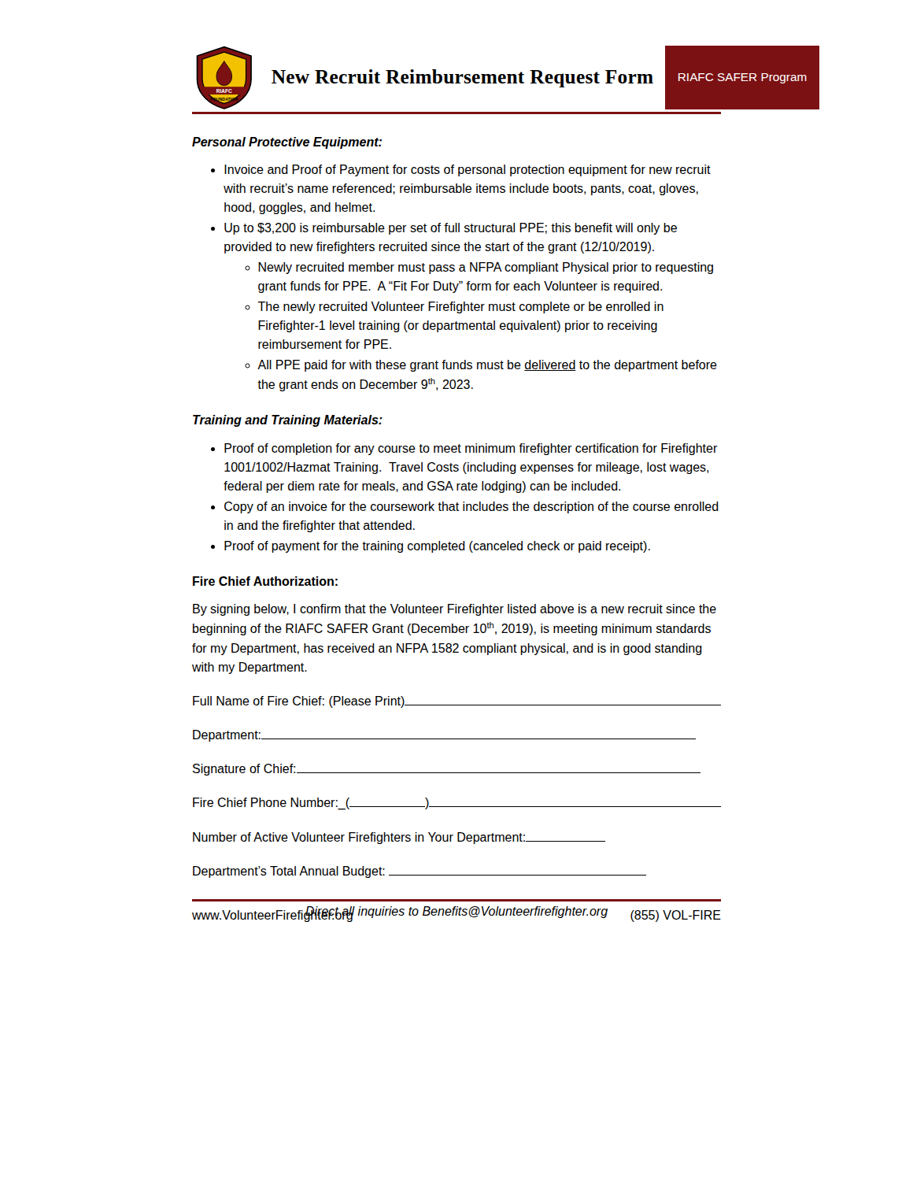RIAFC FOUNDATION
New Recruit Reimbursement Request Form
RIAFC SAFER Program
Personal Protective Equipment:
Invoice and Proof of Payment for costs of personal protection equipment for new recruit with recruit’s name referenced; reimbursable items include boots, pants, coat, gloves, hood, goggles, and helmet.
Up to $3,200 is reimbursable per set of full structural PPE; this benefit will only be provided to new firefighters recruited since the start of the grant (12/10/2019).
Newly recruited member must pass a NFPA compliant Physical prior to requesting grant funds for PPE. A “Fit For Duty” form for each Volunteer is required.
The newly recruited Volunteer Firefighter must complete or be enrolled in Firefighter-1 level training (or departmental equivalent) prior to receiving reimbursement for PPE.
All PPE paid for with these grant funds must be delivered to the department before the grant ends on December 9th, 2023.
Training and Training Materials:
Proof of completion for any course to meet minimum firefighter certification for Firefighter 1001/1002/Hazmat Training. Travel Costs (including expenses for mileage, lost wages, federal per diem rate for meals, and GSA rate lodging) can be included.
Copy of an invoice for the coursework that includes the description of the course enrolled in and the firefighter that attended.
Proof of payment for the training completed (canceled check or paid receipt).
Fire Chief Authorization:
By signing below, I confirm that the Volunteer Firefighter listed above is a new recruit since the beginning of the RIAFC SAFER Grant (December 10th, 2019), is meeting minimum standards for my Department, has received an NFPA 1582 compliant physical, and is in good standing with my Department.
Full Name of Fire Chief: (Please Print)
Department:
Signature of Chief:
Fire Chief Phone Number:_( )
Number of Active Volunteer Firefighters in Your Department:
Department’s Total Annual Budget:
Direct all inquiries to Benefits@Volunteerfirefighter.org
www.VolunteerFirefighter.org (855) VOL-FIRE